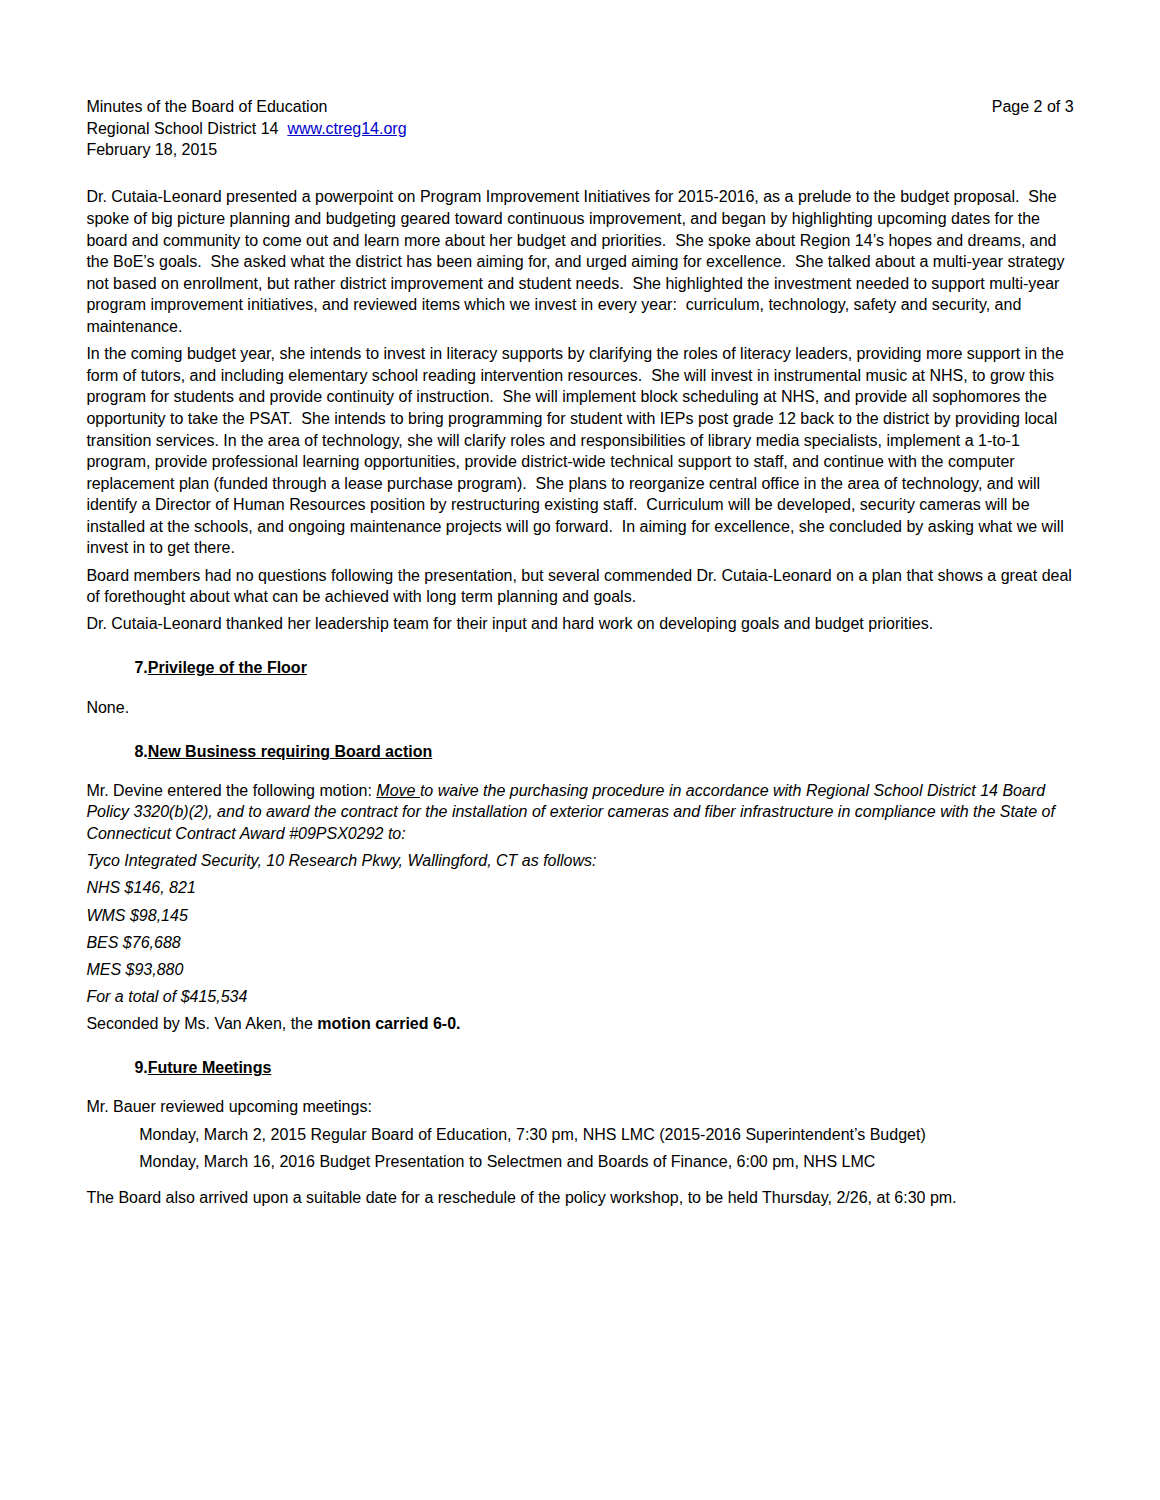Page 2 of 3
Minutes of the Board of Education
Regional School District 14 www.ctreg14.org
February 18, 2015
Dr. Cutaia-Leonard presented a powerpoint on Program Improvement Initiatives for 2015-2016, as a prelude to the budget proposal. She spoke of big picture planning and budgeting geared toward continuous improvement, and began by highlighting upcoming dates for the board and community to come out and learn more about her budget and priorities. She spoke about Region 14’s hopes and dreams, and the BoE’s goals. She asked what the district has been aiming for, and urged aiming for excellence. She talked about a multi-year strategy not based on enrollment, but rather district improvement and student needs. She highlighted the investment needed to support multi-year program improvement initiatives, and reviewed items which we invest in every year: curriculum, technology, safety and security, and maintenance.
In the coming budget year, she intends to invest in literacy supports by clarifying the roles of literacy leaders, providing more support in the form of tutors, and including elementary school reading intervention resources. She will invest in instrumental music at NHS, to grow this program for students and provide continuity of instruction. She will implement block scheduling at NHS, and provide all sophomores the opportunity to take the PSAT. She intends to bring programming for student with IEPs post grade 12 back to the district by providing local transition services. In the area of technology, she will clarify roles and responsibilities of library media specialists, implement a 1-to-1 program, provide professional learning opportunities, provide district-wide technical support to staff, and continue with the computer replacement plan (funded through a lease purchase program). She plans to reorganize central office in the area of technology, and will identify a Director of Human Resources position by restructuring existing staff. Curriculum will be developed, security cameras will be installed at the schools, and ongoing maintenance projects will go forward. In aiming for excellence, she concluded by asking what we will invest in to get there.
Board members had no questions following the presentation, but several commended Dr. Cutaia-Leonard on a plan that shows a great deal of forethought about what can be achieved with long term planning and goals.
Dr. Cutaia-Leonard thanked her leadership team for their input and hard work on developing goals and budget priorities.
7. Privilege of the Floor
None.
8. New Business requiring Board action
Mr. Devine entered the following motion: Move to waive the purchasing procedure in accordance with Regional School District 14 Board Policy 3320(b)(2), and to award the contract for the installation of exterior cameras and fiber infrastructure in compliance with the State of Connecticut Contract Award #09PSX0292 to:
Tyco Integrated Security, 10 Research Pkwy, Wallingford, CT as follows:
NHS $146, 821
WMS $98,145
BES $76,688
MES $93,880
For a total of $415,534
Seconded by Ms. Van Aken, the motion carried 6-0.
9. Future Meetings
Mr. Bauer reviewed upcoming meetings:
Monday, March 2, 2015 Regular Board of Education, 7:30 pm, NHS LMC (2015-2016 Superintendent’s Budget)
Monday, March 16, 2016 Budget Presentation to Selectmen and Boards of Finance, 6:00 pm, NHS LMC
The Board also arrived upon a suitable date for a reschedule of the policy workshop, to be held Thursday, 2/26, at 6:30 pm.